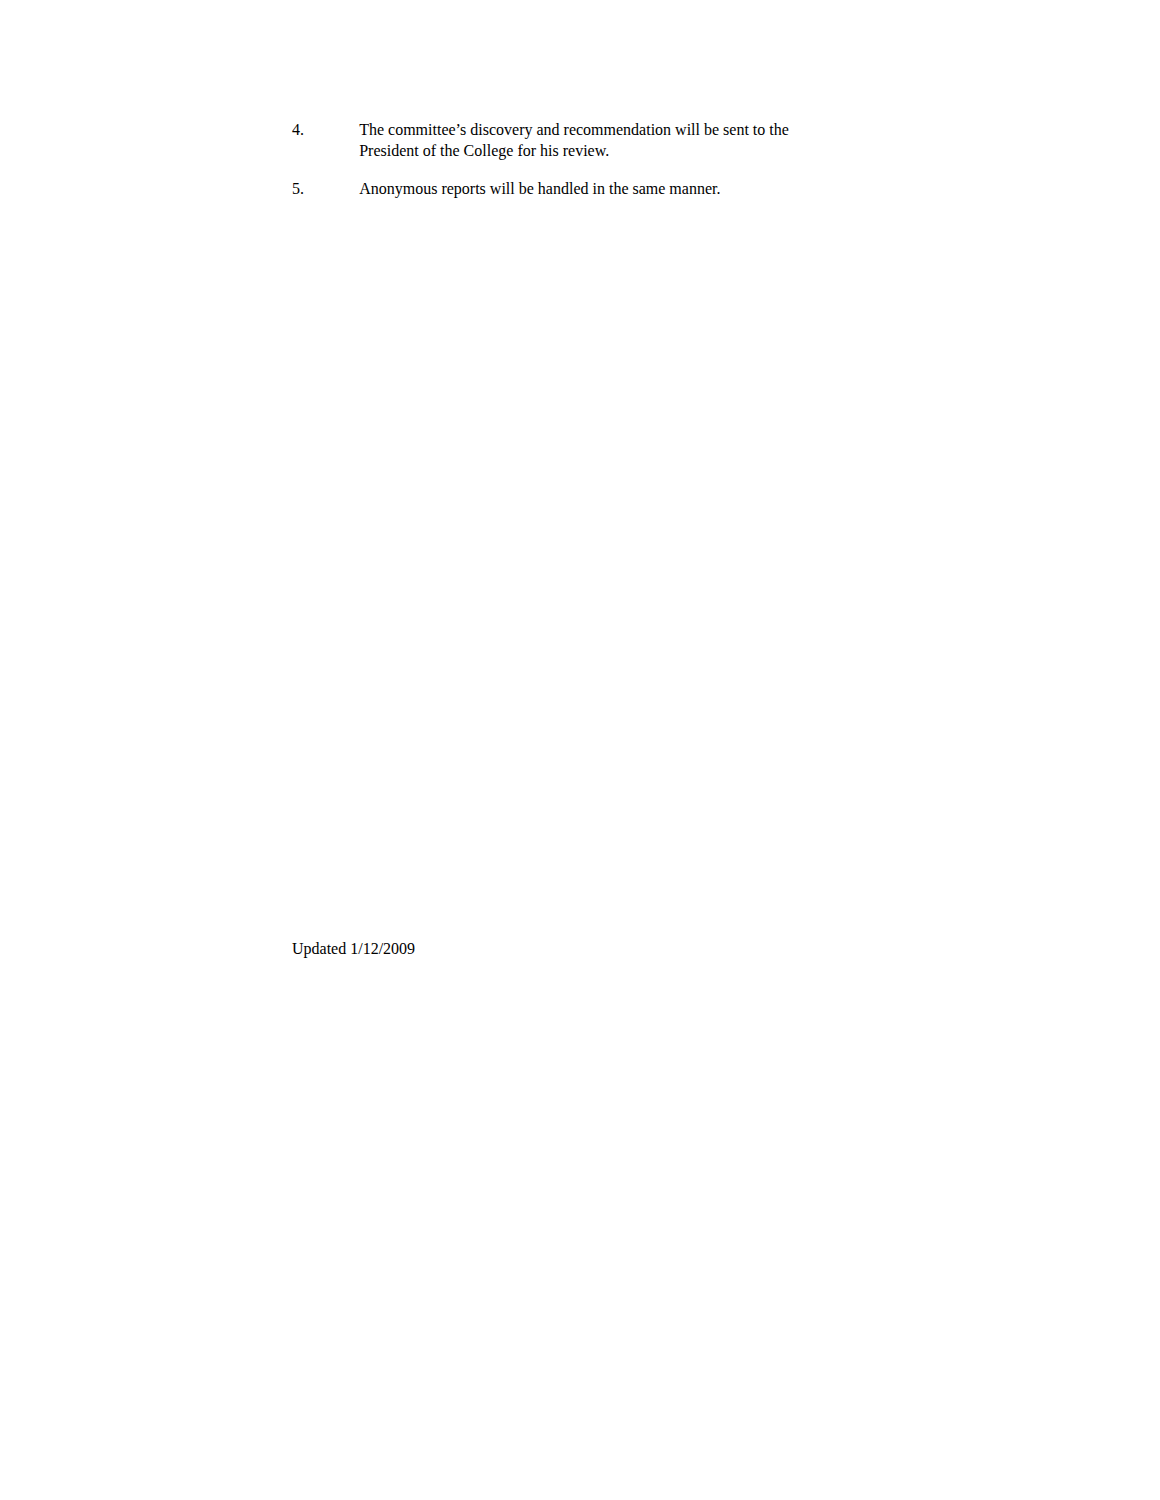4. The committee’s discovery and recommendation will be sent to the President of the College for his review.
5. Anonymous reports will be handled in the same manner.
Updated 1/12/2009